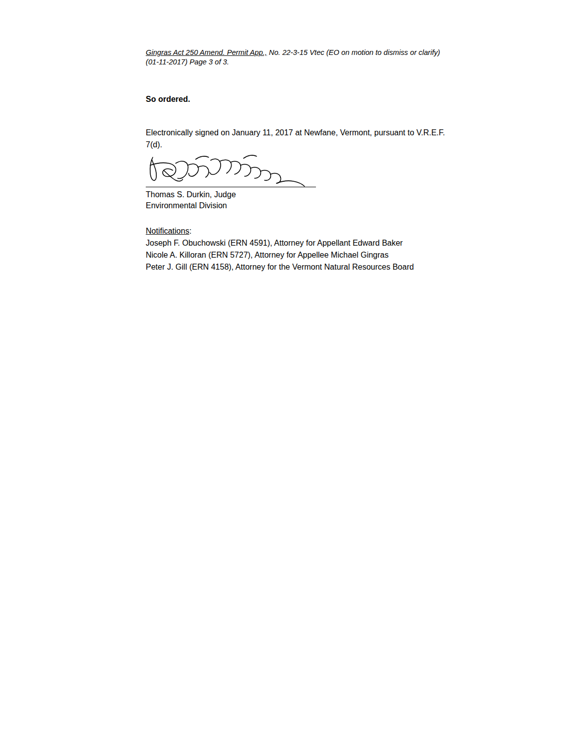Gingras Act 250 Amend. Permit App., No. 22-3-15 Vtec (EO on motion to dismiss or clarify)(01-11-2017) Page 3 of 3.
So ordered.
Electronically signed on January 11, 2017 at Newfane, Vermont, pursuant to V.R.E.F. 7(d).
Thomas S. Durkin, Judge
Environmental Division
Notifications:
Joseph F. Obuchowski (ERN 4591), Attorney for Appellant Edward Baker
Nicole A. Killoran (ERN 5727), Attorney for Appellee Michael Gingras
Peter J. Gill (ERN 4158), Attorney for the Vermont Natural Resources Board